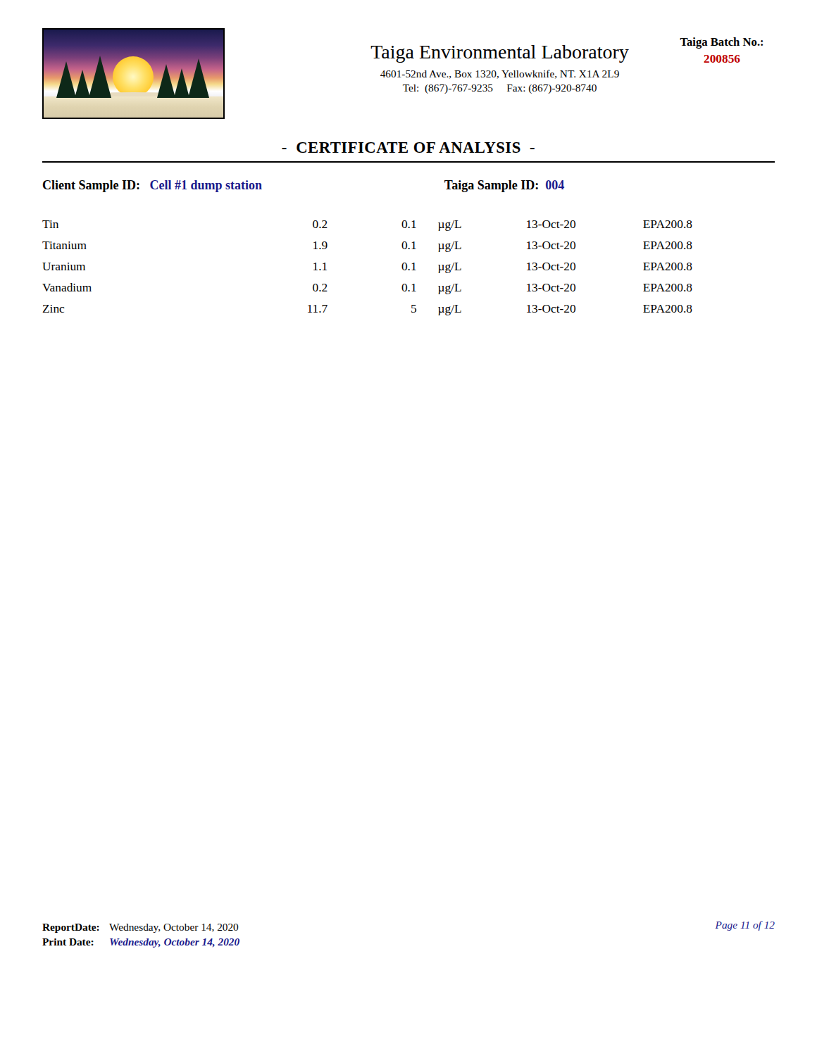Taiga Environmental Laboratory
4601-52nd Ave., Box 1320, Yellowknife, NT. X1A 2L9
Tel: (867)-767-9235 Fax: (867)-920-8740
Taiga Batch No.:
200856
- CERTIFICATE OF ANALYSIS -
Client Sample ID: Cell #1 dump station
Taiga Sample ID: 004
| Tin | 0.2 | 0.1 | µg/L | 13-Oct-20 | EPA200.8 |
| Titanium | 1.9 | 0.1 | µg/L | 13-Oct-20 | EPA200.8 |
| Uranium | 1.1 | 0.1 | µg/L | 13-Oct-20 | EPA200.8 |
| Vanadium | 0.2 | 0.1 | µg/L | 13-Oct-20 | EPA200.8 |
| Zinc | 11.7 | 5 | µg/L | 13-Oct-20 | EPA200.8 |
ReportDate: Wednesday, October 14, 2020
Print Date: Wednesday, October 14, 2020
Page 11 of 12